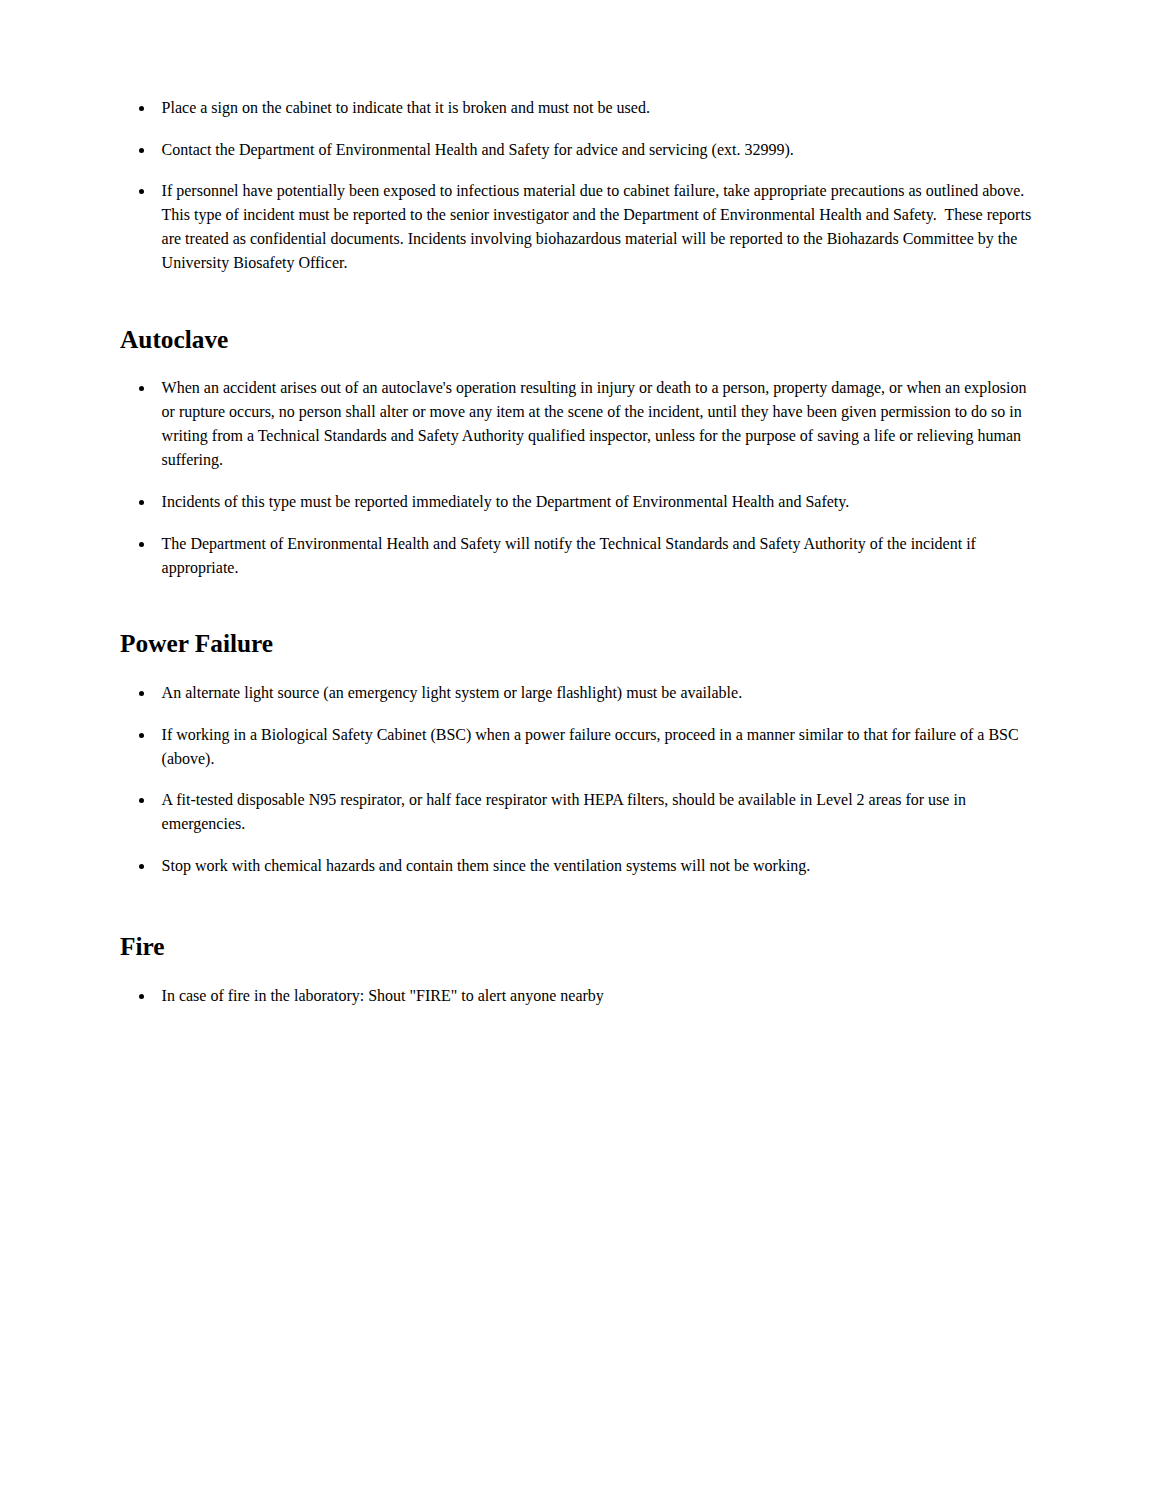Place a sign on the cabinet to indicate that it is broken and must not be used.
Contact the Department of Environmental Health and Safety for advice and servicing (ext. 32999).
If personnel have potentially been exposed to infectious material due to cabinet failure, take appropriate precautions as outlined above. This type of incident must be reported to the senior investigator and the Department of Environmental Health and Safety. These reports are treated as confidential documents. Incidents involving biohazardous material will be reported to the Biohazards Committee by the University Biosafety Officer.
Autoclave
When an accident arises out of an autoclave's operation resulting in injury or death to a person, property damage, or when an explosion or rupture occurs, no person shall alter or move any item at the scene of the incident, until they have been given permission to do so in writing from a Technical Standards and Safety Authority qualified inspector, unless for the purpose of saving a life or relieving human suffering.
Incidents of this type must be reported immediately to the Department of Environmental Health and Safety.
The Department of Environmental Health and Safety will notify the Technical Standards and Safety Authority of the incident if appropriate.
Power Failure
An alternate light source (an emergency light system or large flashlight) must be available.
If working in a Biological Safety Cabinet (BSC) when a power failure occurs, proceed in a manner similar to that for failure of a BSC (above).
A fit-tested disposable N95 respirator, or half face respirator with HEPA filters, should be available in Level 2 areas for use in emergencies.
Stop work with chemical hazards and contain them since the ventilation systems will not be working.
Fire
In case of fire in the laboratory: Shout "FIRE" to alert anyone nearby